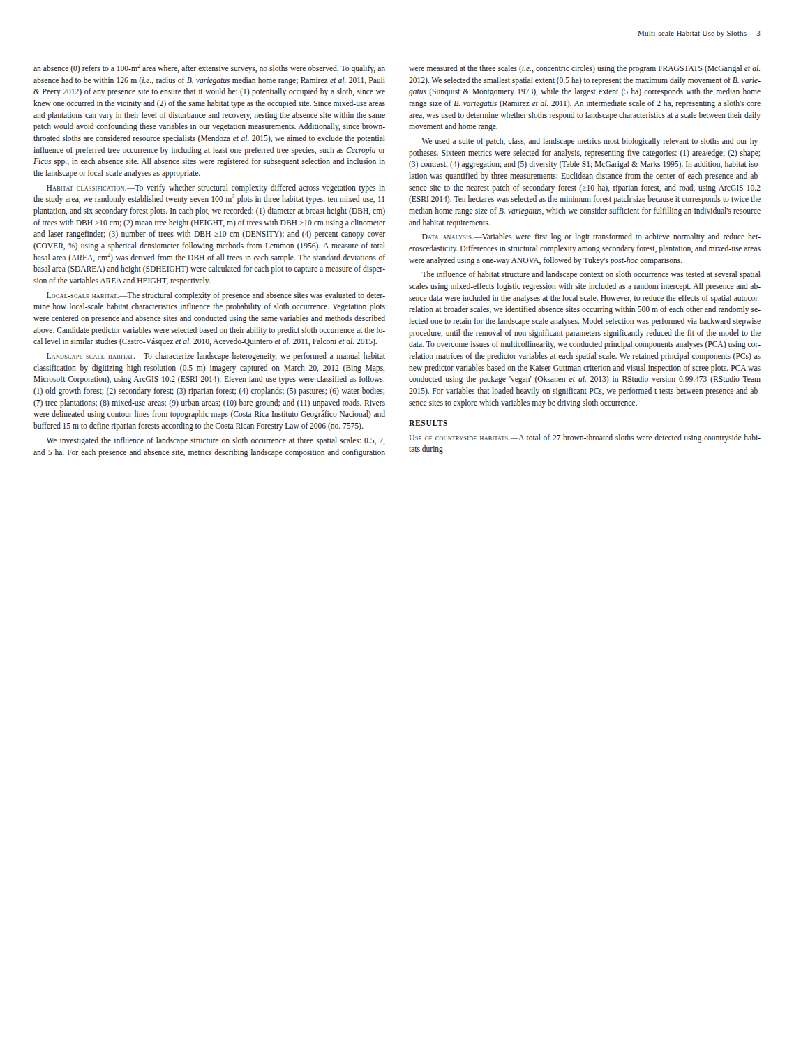Multi-scale Habitat Use by Sloths3
an absence (0) refers to a 100-m2 area where, after extensive surveys, no sloths were observed. To qualify, an absence had to be within 126 m (i.e., radius of B. variegatus median home range; Ramirez et al. 2011, Pauli & Peery 2012) of any presence site to ensure that it would be: (1) potentially occupied by a sloth, since we knew one occurred in the vicinity and (2) of the same habitat type as the occupied site. Since mixed-use areas and plantations can vary in their level of disturbance and recovery, nesting the absence site within the same patch would avoid confounding these variables in our vegetation measurements. Additionally, since brown-throated sloths are considered resource specialists (Mendoza et al. 2015), we aimed to exclude the potential influence of preferred tree occurrence by including at least one preferred tree species, such as Cecropia or Ficus spp., in each absence site. All absence sites were registered for subsequent selection and inclusion in the landscape or local-scale analyses as appropriate.
Habitat classification.—To verify whether structural complexity differed across vegetation types in the study area, we randomly established twenty-seven 100-m2 plots in three habitat types: ten mixed-use, 11 plantation, and six secondary forest plots. In each plot, we recorded: (1) diameter at breast height (DBH, cm) of trees with DBH ≥10 cm; (2) mean tree height (HEIGHT, m) of trees with DBH ≥10 cm using a clinometer and laser rangefinder; (3) number of trees with DBH ≥10 cm (DENSITY); and (4) percent canopy cover (COVER, %) using a spherical densiometer following methods from Lemmon (1956). A measure of total basal area (AREA, cm2) was derived from the DBH of all trees in each sample. The standard deviations of basal area (SDAREA) and height (SDHEIGHT) were calculated for each plot to capture a measure of dispersion of the variables AREA and HEIGHT, respectively.
Local-scale habitat.—The structural complexity of presence and absence sites was evaluated to determine how local-scale habitat characteristics influence the probability of sloth occurrence. Vegetation plots were centered on presence and absence sites and conducted using the same variables and methods described above. Candidate predictor variables were selected based on their ability to predict sloth occurrence at the local level in similar studies (Castro-Vásquez et al. 2010, Acevedo-Quintero et al. 2011, Falconi et al. 2015).
Landscape-scale habitat.—To characterize landscape heterogeneity, we performed a manual habitat classification by digitizing high-resolution (0.5 m) imagery captured on March 20, 2012 (Bing Maps, Microsoft Corporation), using ArcGIS 10.2 (ESRI 2014). Eleven land-use types were classified as follows: (1) old growth forest; (2) secondary forest; (3) riparian forest; (4) croplands; (5) pastures; (6) water bodies; (7) tree plantations; (8) mixed-use areas; (9) urban areas; (10) bare ground; and (11) unpaved roads. Rivers were delineated using contour lines from topographic maps (Costa Rica Instituto Geográfico Nacional) and buffered 15 m to define riparian forests according to the Costa Rican Forestry Law of 2006 (no. 7575).
We investigated the influence of landscape structure on sloth occurrence at three spatial scales: 0.5, 2, and 5 ha. For each presence and absence site, metrics describing landscape composition and configuration were measured at the three scales (i.e., concentric circles) using the program FRAGSTATS (McGarigal et al. 2012). We selected the smallest spatial extent (0.5 ha) to represent the maximum daily movement of B. variegatus (Sunquist & Montgomery 1973), while the largest extent (5 ha) corresponds with the median home range size of B. variegatus (Ramirez et al. 2011). An intermediate scale of 2 ha, representing a sloth's core area, was used to determine whether sloths respond to landscape characteristics at a scale between their daily movement and home range.
We used a suite of patch, class, and landscape metrics most biologically relevant to sloths and our hypotheses. Sixteen metrics were selected for analysis, representing five categories: (1) area/edge; (2) shape; (3) contrast; (4) aggregation; and (5) diversity (Table S1; McGarigal & Marks 1995). In addition, habitat isolation was quantified by three measurements: Euclidean distance from the center of each presence and absence site to the nearest patch of secondary forest (≥10 ha), riparian forest, and road, using ArcGIS 10.2 (ESRI 2014). Ten hectares was selected as the minimum forest patch size because it corresponds to twice the median home range size of B. variegatus, which we consider sufficient for fulfilling an individual's resource and habitat requirements.
Data analysis.—Variables were first log or logit transformed to achieve normality and reduce heteroscedasticity. Differences in structural complexity among secondary forest, plantation, and mixed-use areas were analyzed using a one-way ANOVA, followed by Tukey's post-hoc comparisons.
The influence of habitat structure and landscape context on sloth occurrence was tested at several spatial scales using mixed-effects logistic regression with site included as a random intercept. All presence and absence data were included in the analyses at the local scale. However, to reduce the effects of spatial autocorrelation at broader scales, we identified absence sites occurring within 500 m of each other and randomly selected one to retain for the landscape-scale analyses. Model selection was performed via backward stepwise procedure, until the removal of non-significant parameters significantly reduced the fit of the model to the data. To overcome issues of multicollinearity, we conducted principal components analyses (PCA) using correlation matrices of the predictor variables at each spatial scale. We retained principal components (PCs) as new predictor variables based on the Kaiser-Guttman criterion and visual inspection of scree plots. PCA was conducted using the package 'vegan' (Oksanen et al. 2013) in RStudio version 0.99.473 (RStudio Team 2015). For variables that loaded heavily on significant PCs, we performed t-tests between presence and absence sites to explore which variables may be driving sloth occurrence.
RESULTS
Use of countryside habitats.—A total of 27 brown-throated sloths were detected using countryside habitats during